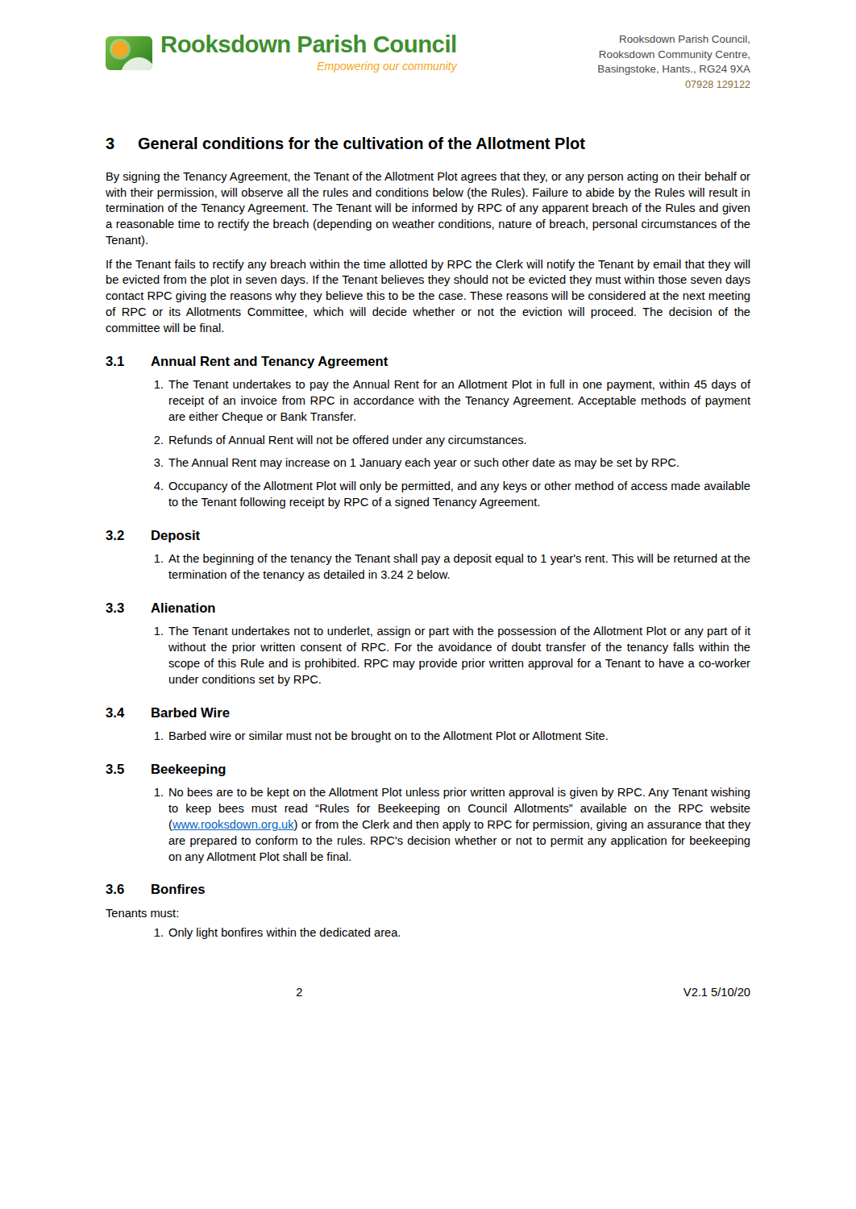Rooksdown Parish Council
Empowering our community
Rooksdown Parish Council,
Rooksdown Community Centre,
Basingstoke, Hants., RG24 9XA
07928 129122
3 General conditions for the cultivation of the Allotment Plot
By signing the Tenancy Agreement, the Tenant of the Allotment Plot agrees that they, or any person acting on their behalf or with their permission, will observe all the rules and conditions below (the Rules). Failure to abide by the Rules will result in termination of the Tenancy Agreement. The Tenant will be informed by RPC of any apparent breach of the Rules and given a reasonable time to rectify the breach (depending on weather conditions, nature of breach, personal circumstances of the Tenant).
If the Tenant fails to rectify any breach within the time allotted by RPC the Clerk will notify the Tenant by email that they will be evicted from the plot in seven days. If the Tenant believes they should not be evicted they must within those seven days contact RPC giving the reasons why they believe this to be the case. These reasons will be considered at the next meeting of RPC or its Allotments Committee, which will decide whether or not the eviction will proceed. The decision of the committee will be final.
3.1 Annual Rent and Tenancy Agreement
The Tenant undertakes to pay the Annual Rent for an Allotment Plot in full in one payment, within 45 days of receipt of an invoice from RPC in accordance with the Tenancy Agreement. Acceptable methods of payment are either Cheque or Bank Transfer.
Refunds of Annual Rent will not be offered under any circumstances.
The Annual Rent may increase on 1 January each year or such other date as may be set by RPC.
Occupancy of the Allotment Plot will only be permitted, and any keys or other method of access made available to the Tenant following receipt by RPC of a signed Tenancy Agreement.
3.2 Deposit
At the beginning of the tenancy the Tenant shall pay a deposit equal to 1 year's rent. This will be returned at the termination of the tenancy as detailed in 3.24 2 below.
3.3 Alienation
The Tenant undertakes not to underlet, assign or part with the possession of the Allotment Plot or any part of it without the prior written consent of RPC. For the avoidance of doubt transfer of the tenancy falls within the scope of this Rule and is prohibited. RPC may provide prior written approval for a Tenant to have a co-worker under conditions set by RPC.
3.4 Barbed Wire
Barbed wire or similar must not be brought on to the Allotment Plot or Allotment Site.
3.5 Beekeeping
No bees are to be kept on the Allotment Plot unless prior written approval is given by RPC. Any Tenant wishing to keep bees must read “Rules for Beekeeping on Council Allotments” available on the RPC website (www.rooksdown.org.uk) or from the Clerk and then apply to RPC for permission, giving an assurance that they are prepared to conform to the rules. RPC's decision whether or not to permit any application for beekeeping on any Allotment Plot shall be final.
3.6 Bonfires
Tenants must:
Only light bonfires within the dedicated area.
2 V2.1 5/10/20